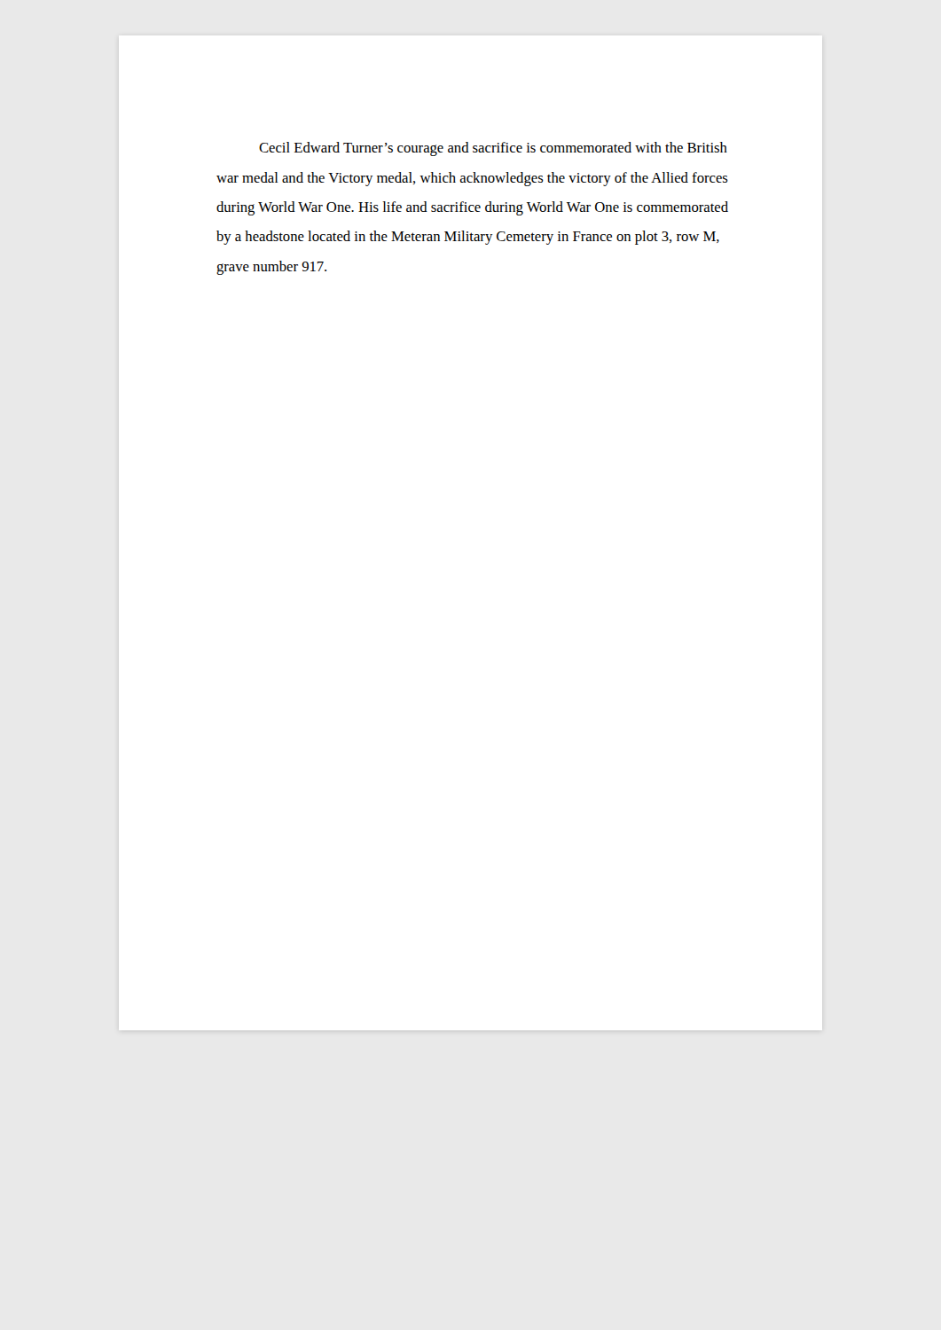Cecil Edward Turner’s courage and sacrifice is commemorated with the British war medal and the Victory medal, which acknowledges the victory of the Allied forces during World War One. His life and sacrifice during World War One is commemorated by a headstone located in the Meteran Military Cemetery in France on plot 3, row M, grave number 917.